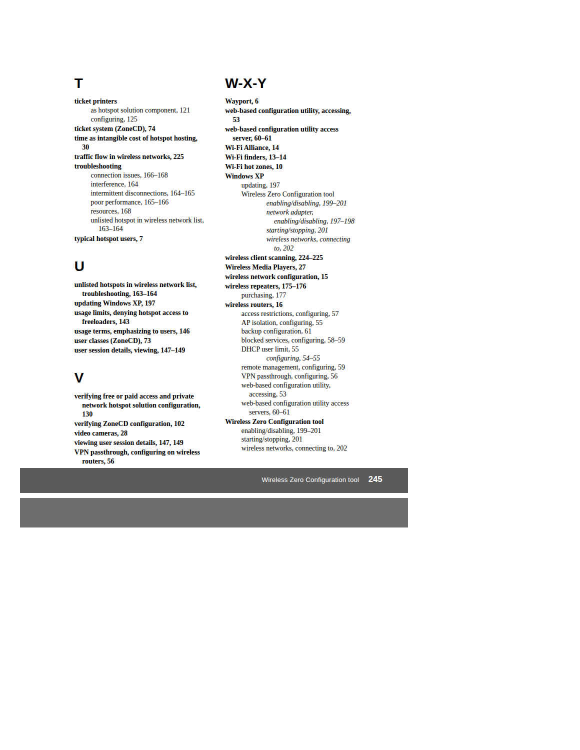T
ticket printers
as hotspot solution component, 121
configuring, 125
ticket system (ZoneCD), 74
time as intangible cost of hotspot hosting, 30
traffic flow in wireless networks, 225
troubleshooting
connection issues, 166–168
interference, 164
intermittent disconnections, 164–165
poor performance, 165–166
resources, 168
unlisted hotspot in wireless network list, 163–164
typical hotspot users, 7
U
unlisted hotspots in wireless network list, troubleshooting, 163–164
updating Windows XP, 197
usage limits, denying hotspot access to freeloaders, 143
usage terms, emphasizing to users, 146
user classes (ZoneCD), 73
user session details, viewing, 147–149
V
verifying free or paid access and private network hotspot solution configuration, 130
verifying ZoneCD configuration, 102
video cameras, 28
viewing user session details, 147, 149
VPN passthrough, configuring on wireless routers, 56
W-X-Y
Wayport, 6
web-based configuration utility, accessing, 53
web-based configuration utility access server, 60–61
Wi-Fi Alliance, 14
Wi-Fi finders, 13–14
Wi-Fi hot zones, 10
Windows XP
updating, 197
Wireless Zero Configuration tool
enabling/disabling, 199–201
network adapter, enabling/disabling, 197–198
starting/stopping, 201
wireless networks, connecting to, 202
wireless client scanning, 224–225
Wireless Media Players, 27
wireless network configuration, 15
wireless repeaters, 175–176
purchasing, 177
wireless routers, 16
access restrictions, configuring, 57
AP isolation, configuring, 55
backup configuration, 61
blocked services, configuring, 58–59
DHCP user limit, 55
configuring, 54–55
remote management, configuring, 59
VPN passthrough, configuring, 56
web-based configuration utility, accessing, 53
web-based configuration utility access servers, 60–61
Wireless Zero Configuration tool
enabling/disabling, 199–201
starting/stopping, 201
wireless networks, connecting to, 202
Wireless Zero Configuration tool
245